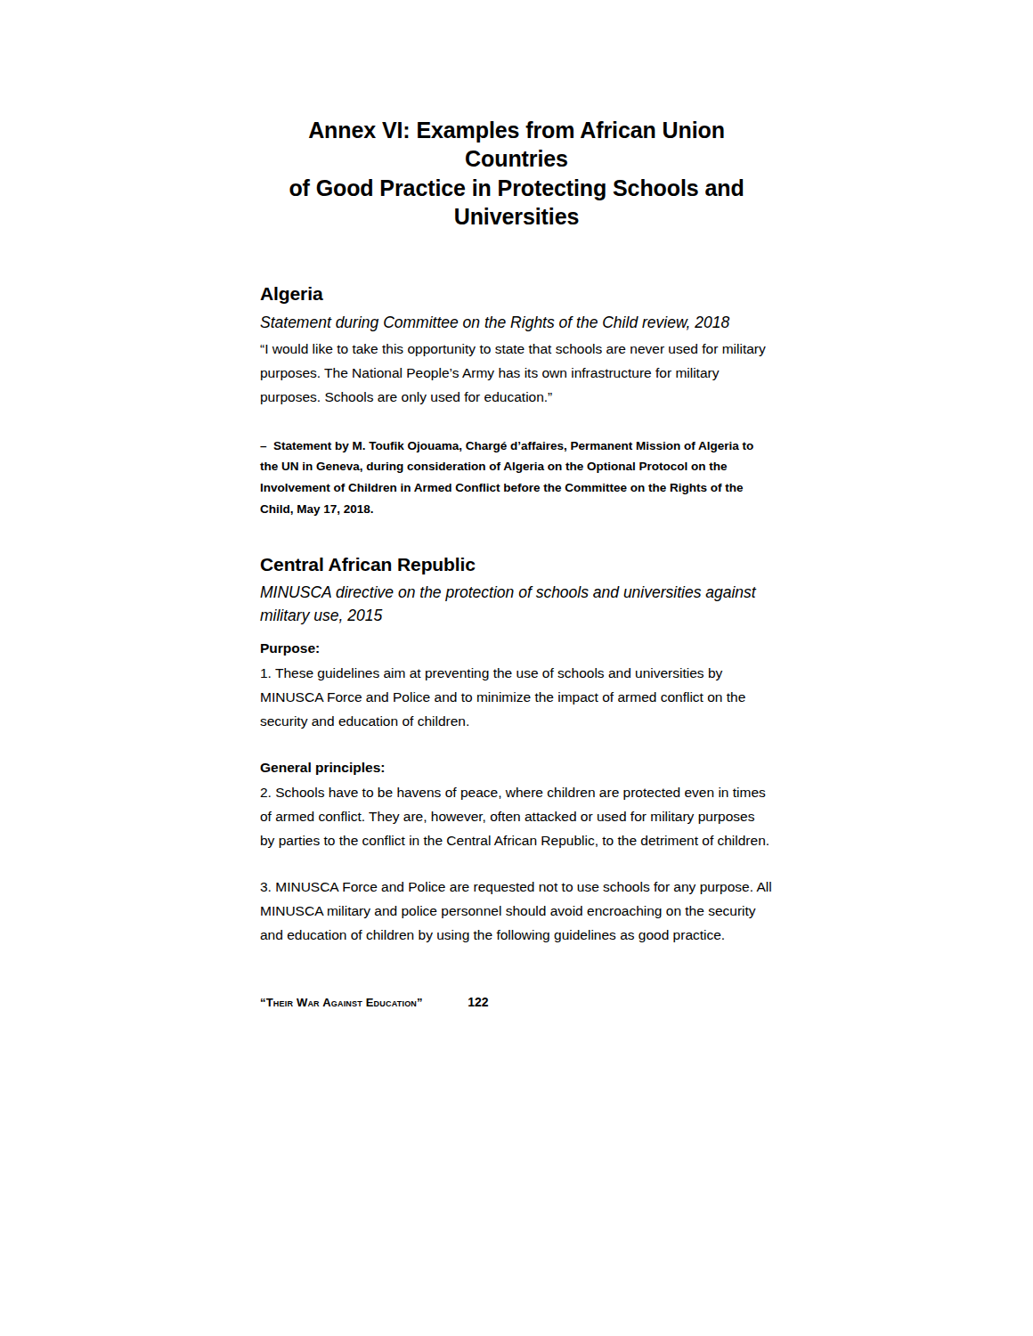Annex VI: Examples from African Union Countries
of Good Practice in Protecting Schools and Universities
Algeria
Statement during Committee on the Rights of the Child review, 2018
“I would like to take this opportunity to state that schools are never used for military purposes. The National People’s Army has its own infrastructure for military purposes. Schools are only used for education.”
– Statement by M. Toufik Ojouama, Chargé d’affaires, Permanent Mission of Algeria to the UN in Geneva, during consideration of Algeria on the Optional Protocol on the Involvement of Children in Armed Conflict before the Committee on the Rights of the Child, May 17, 2018.
Central African Republic
MINUSCA directive on the protection of schools and universities against military use, 2015
Purpose:
1. These guidelines aim at preventing the use of schools and universities by MINUSCA Force and Police and to minimize the impact of armed conflict on the security and education of children.
General principles:
2. Schools have to be havens of peace, where children are protected even in times of armed conflict. They are, however, often attacked or used for military purposes by parties to the conflict in the Central African Republic, to the detriment of children.
3. MINUSCA Force and Police are requested not to use schools for any purpose. All MINUSCA military and police personnel should avoid encroaching on the security and education of children by using the following guidelines as good practice.
“Their War Against Education” 122